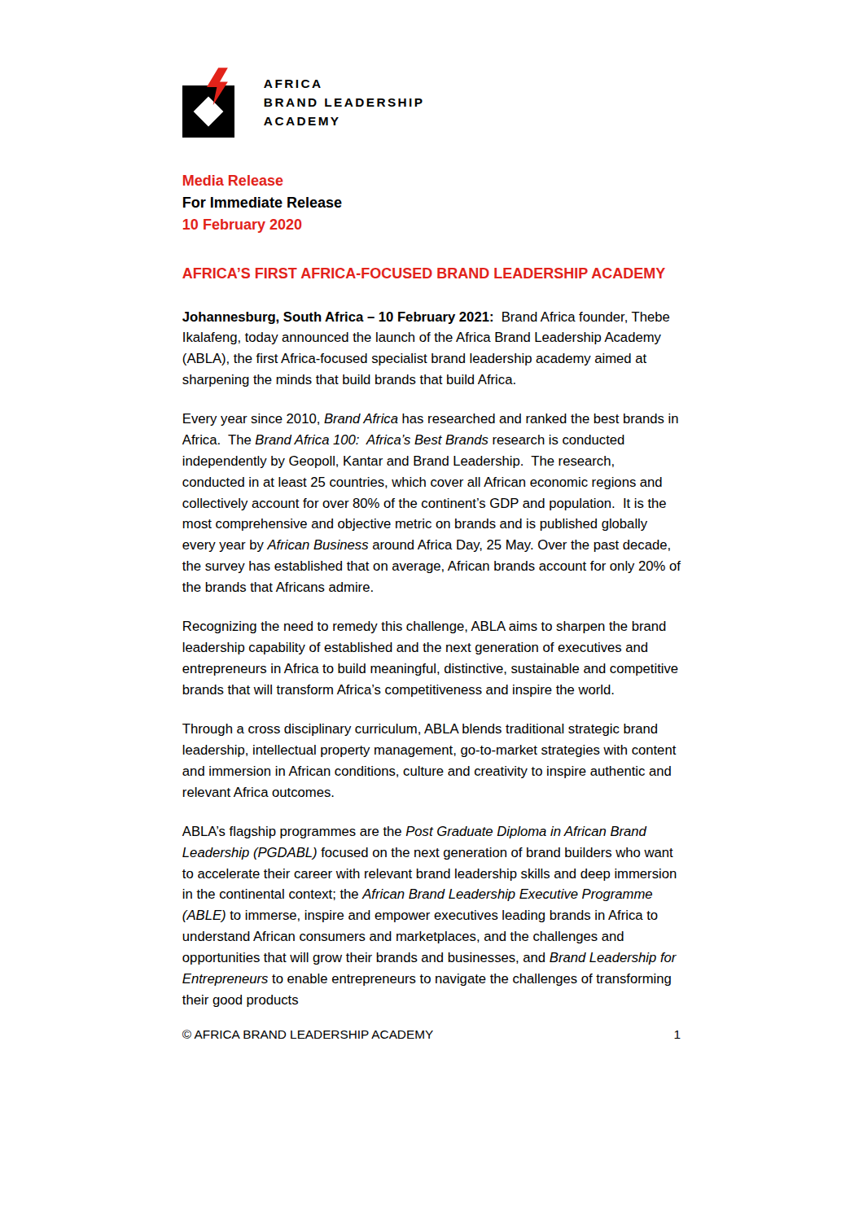Africa
Brand Leadership
Academy
Media Release
For Immediate Release
10 February 2020
Africa’s First Africa-Focused Brand Leadership Academy
Johannesburg, South Africa – 10 February 2021: Brand Africa founder, Thebe Ikalafeng, today announced the launch of the Africa Brand Leadership Academy (ABLA), the first Africa-focused specialist brand leadership academy aimed at sharpening the minds that build brands that build Africa.
Every year since 2010, Brand Africa has researched and ranked the best brands in Africa. The Brand Africa 100: Africa’s Best Brands research is conducted independently by Geopoll, Kantar and Brand Leadership. The research, conducted in at least 25 countries, which cover all African economic regions and collectively account for over 80% of the continent’s GDP and population. It is the most comprehensive and objective metric on brands and is published globally every year by African Business around Africa Day, 25 May. Over the past decade, the survey has established that on average, African brands account for only 20% of the brands that Africans admire.
Recognizing the need to remedy this challenge, ABLA aims to sharpen the brand leadership capability of established and the next generation of executives and entrepreneurs in Africa to build meaningful, distinctive, sustainable and competitive brands that will transform Africa’s competitiveness and inspire the world.
Through a cross disciplinary curriculum, ABLA blends traditional strategic brand leadership, intellectual property management, go-to-market strategies with content and immersion in African conditions, culture and creativity to inspire authentic and relevant Africa outcomes.
ABLA’s flagship programmes are the Post Graduate Diploma in African Brand Leadership (PGDABL) focused on the next generation of brand builders who want to accelerate their career with relevant brand leadership skills and deep immersion in the continental context; the African Brand Leadership Executive Programme (ABLE) to immerse, inspire and empower executives leading brands in Africa to understand African consumers and marketplaces, and the challenges and opportunities that will grow their brands and businesses, and Brand Leadership for Entrepreneurs to enable entrepreneurs to navigate the challenges of transforming their good products
© AFRICA BRAND LEADERSHIP ACADEMY 1